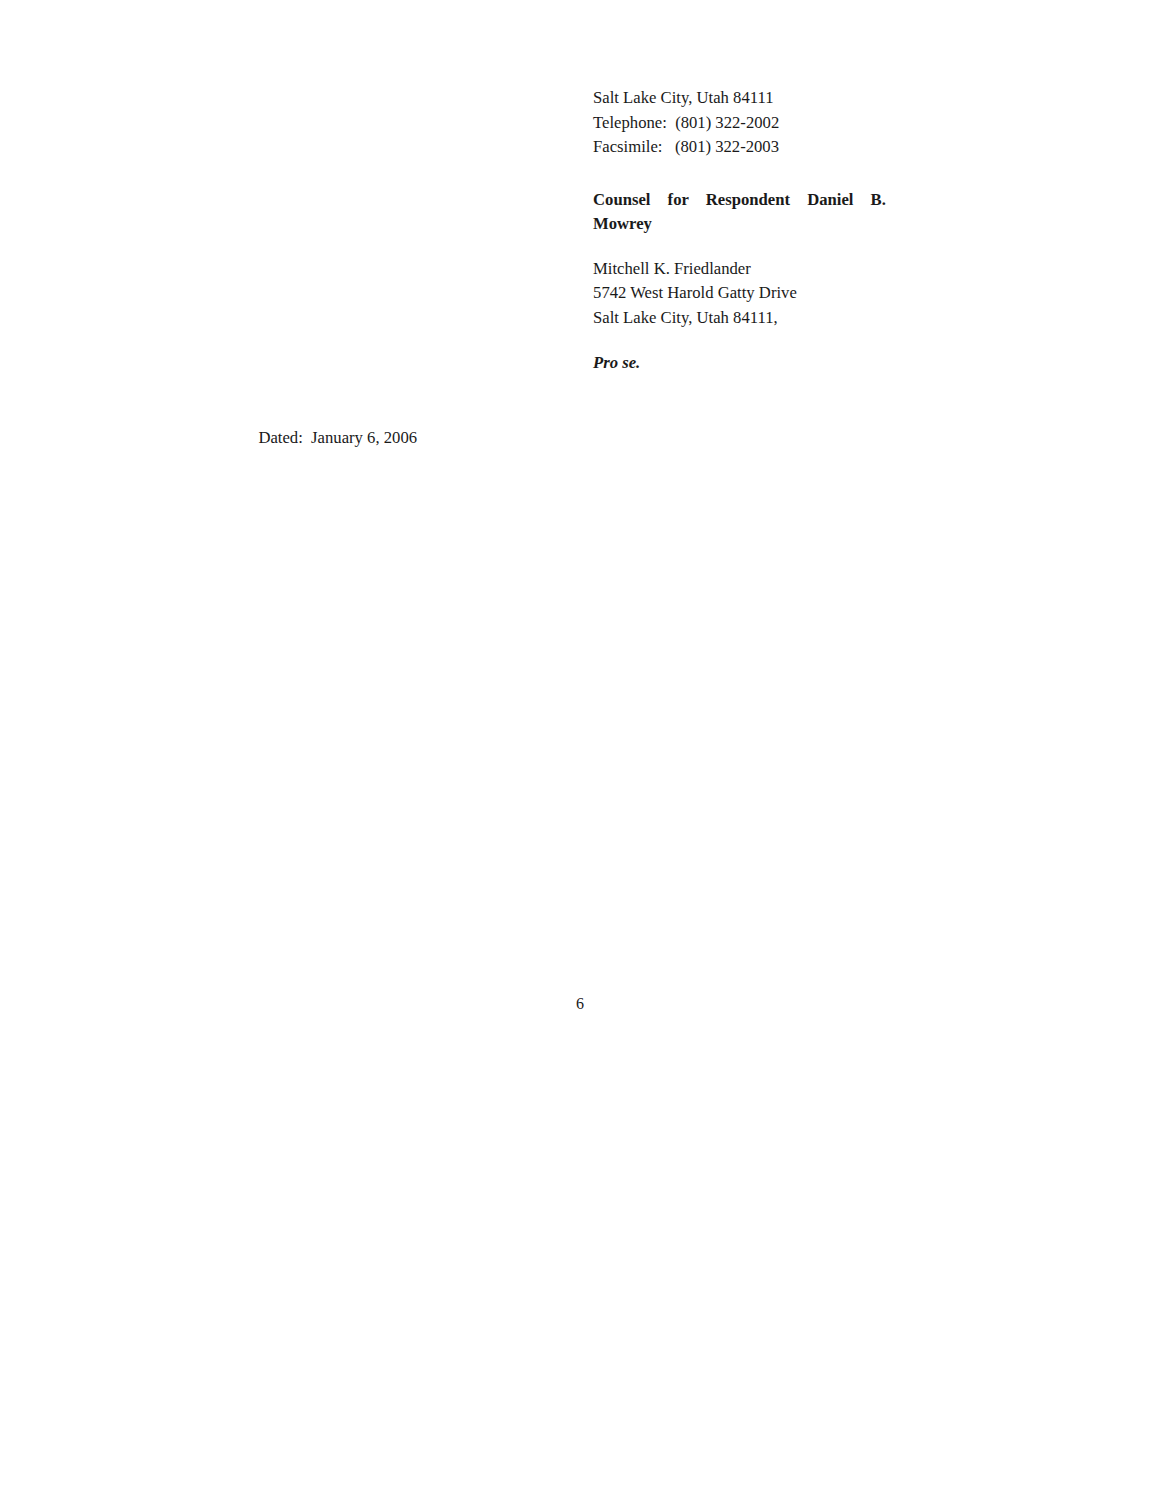Salt Lake City, Utah 84111
Telephone: (801) 322-2002
Facsimile: (801) 322-2003
Counsel for Respondent Daniel B. Mowrey
Mitchell K. Friedlander
5742 West Harold Gatty Drive
Salt Lake City, Utah 84111,
Pro se.
Dated: January 6, 2006
6